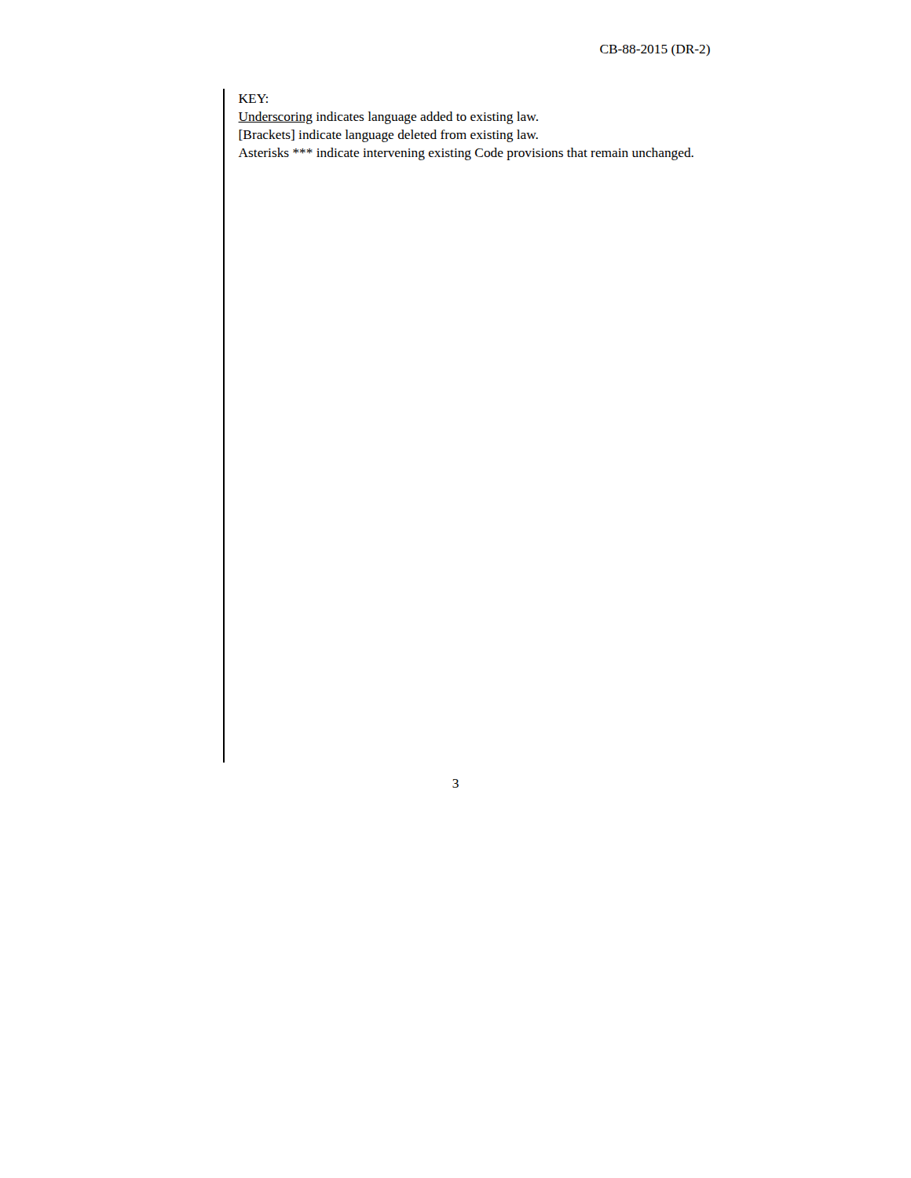CB-88-2015 (DR-2)
KEY:
Underscoring indicates language added to existing law.
[Brackets] indicate language deleted from existing law.
Asterisks *** indicate intervening existing Code provisions that remain unchanged.
3